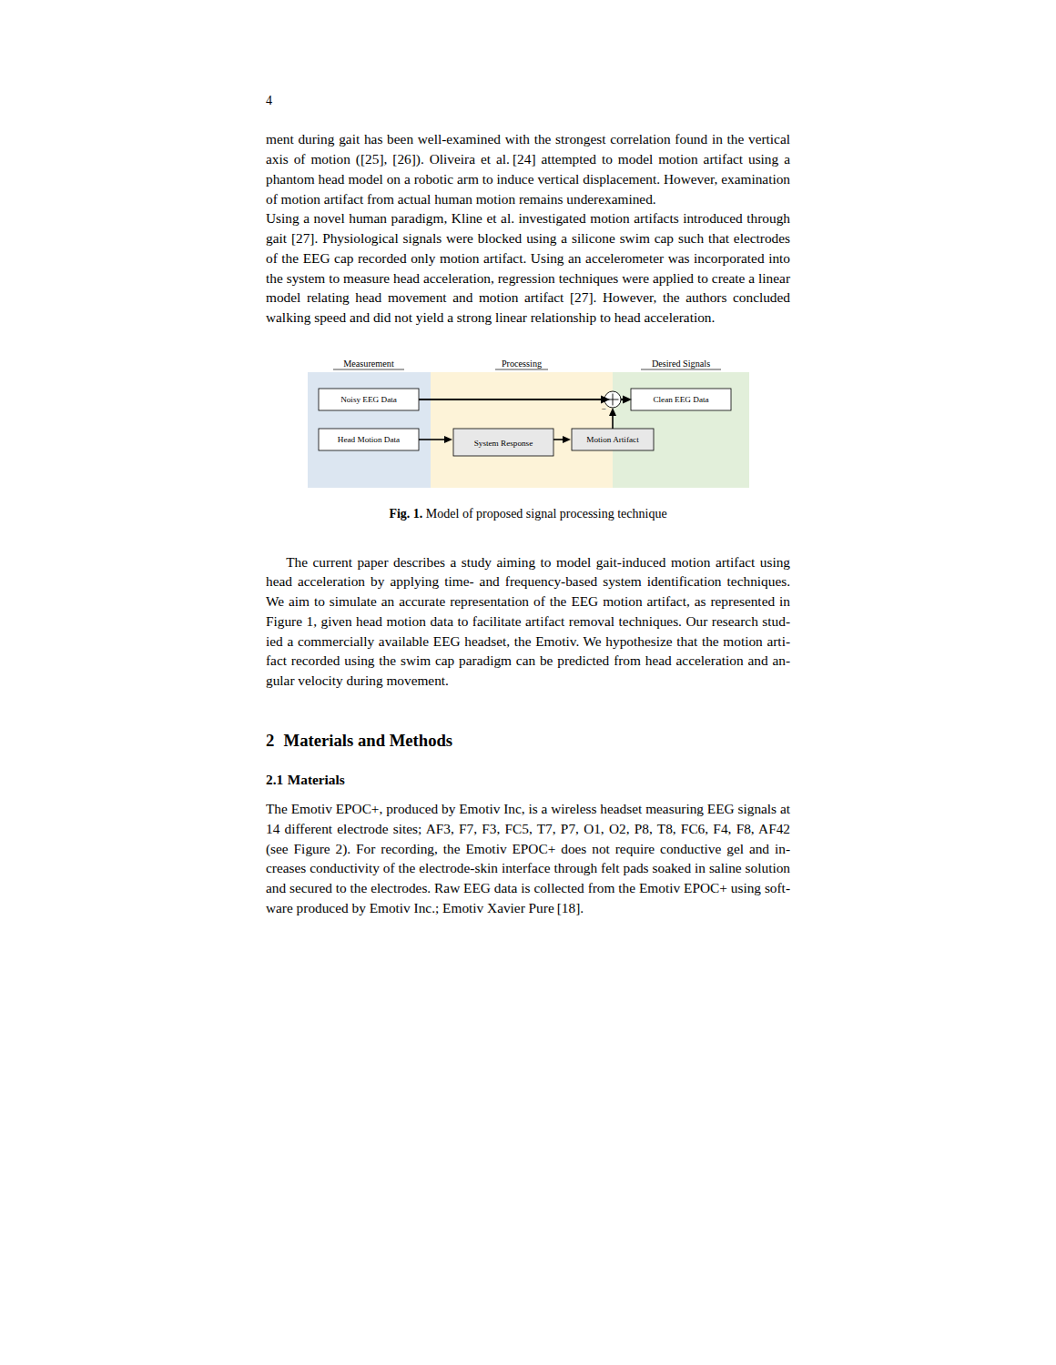4
ment during gait has been well-examined with the strongest correlation found in the vertical axis of motion ([25], [26]). Oliveira et al. [24] attempted to model motion artifact using a phantom head model on a robotic arm to induce vertical displacement. However, examination of motion artifact from actual human motion remains underexamined.
Using a novel human paradigm, Kline et al. investigated motion artifacts introduced through gait [27]. Physiological signals were blocked using a silicone swim cap such that electrodes of the EEG cap recorded only motion artifact. Using an accelerometer was incorporated into the system to measure head acceleration, regression techniques were applied to create a linear model relating head movement and motion artifact [27]. However, the authors concluded walking speed and did not yield a strong linear relationship to head acceleration.
Measurement Processing Desired Signals Noisy EEG Data Head Motion Data System Response Motion Artifact Clean EEG Data −
Fig. 1. Model of proposed signal processing technique
The current paper describes a study aiming to model gait-induced motion artifact using head acceleration by applying time- and frequency-based system identification techniques. We aim to simulate an accurate representation of the EEG motion artifact, as represented in Figure 1, given head motion data to facilitate artifact removal techniques. Our research studied a commercially available EEG headset, the Emotiv. We hypothesize that the motion artifact recorded using the swim cap paradigm can be predicted from head acceleration and angular velocity during movement.
2 Materials and Methods
2.1 Materials
The Emotiv EPOC+, produced by Emotiv Inc, is a wireless headset measuring EEG signals at 14 different electrode sites; AF3, F7, F3, FC5, T7, P7, O1, O2, P8, T8, FC6, F4, F8, AF42 (see Figure 2). For recording, the Emotiv EPOC+ does not require conductive gel and increases conductivity of the electrode-skin interface through felt pads soaked in saline solution and secured to the electrodes. Raw EEG data is collected from the Emotiv EPOC+ using software produced by Emotiv Inc.; Emotiv Xavier Pure [18].